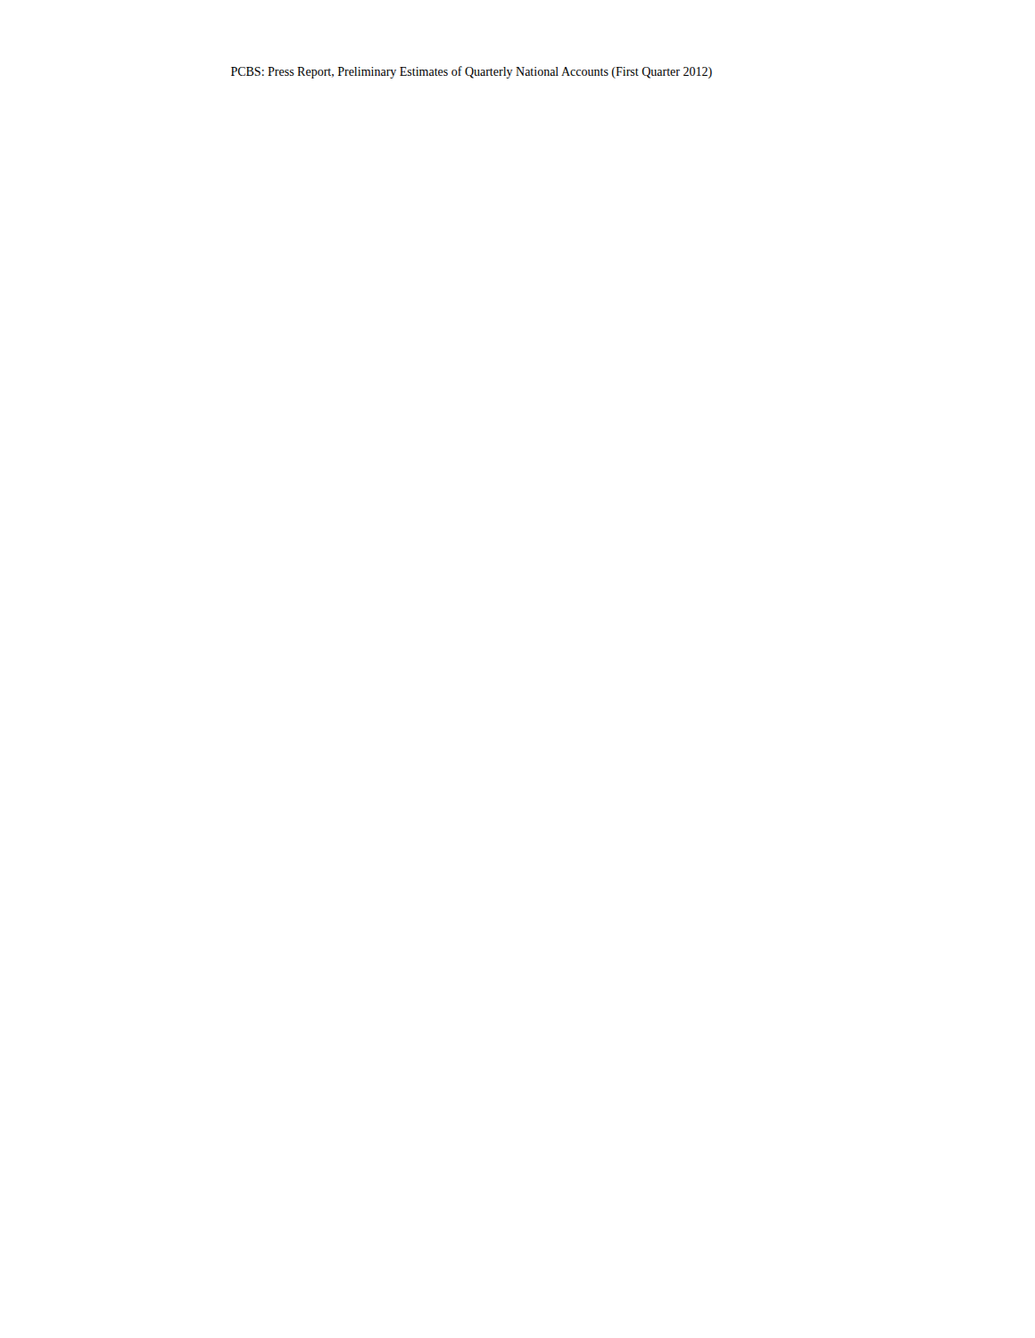PCBS: Press Report, Preliminary Estimates of Quarterly National Accounts (First Quarter 2012)